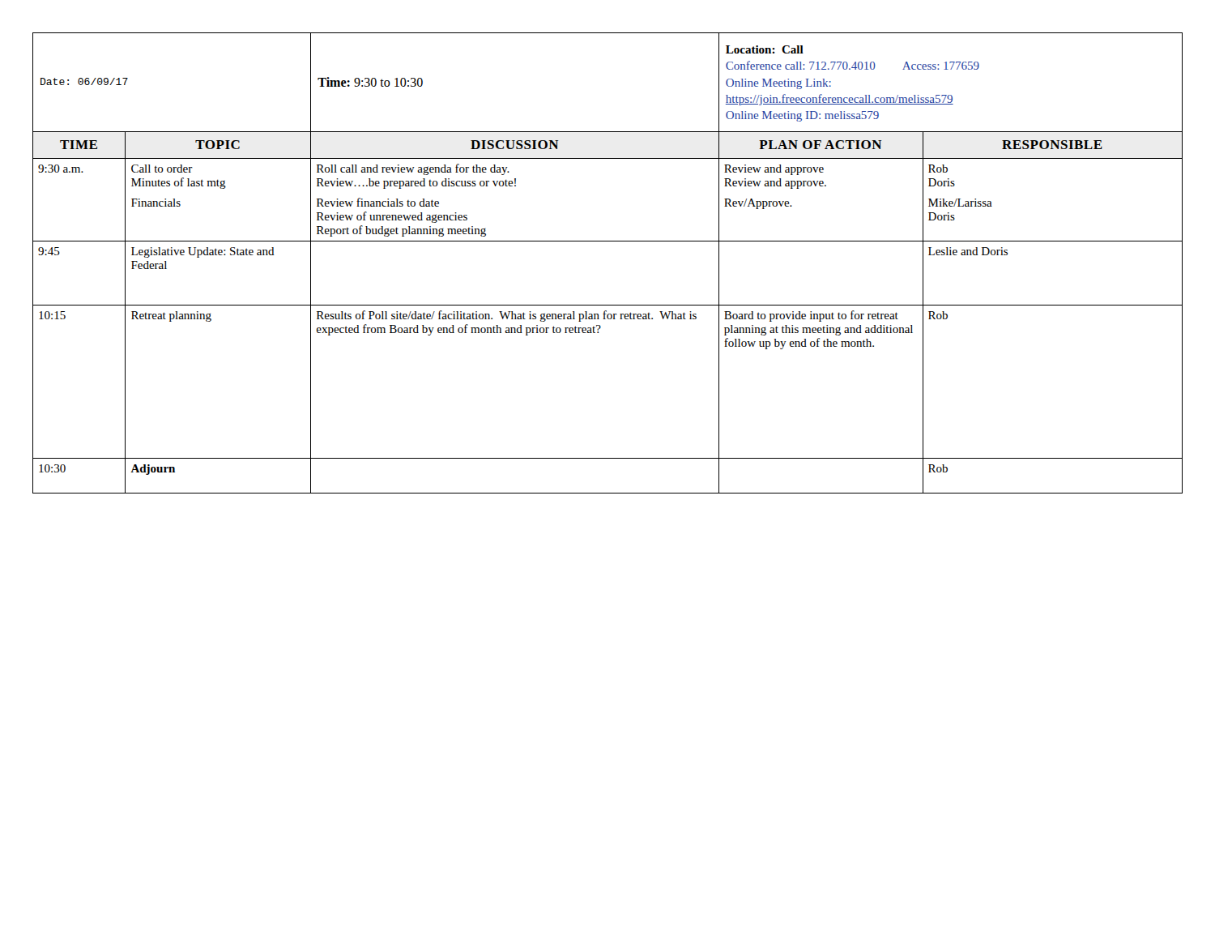| Date: 06/09/17 | Time: 9:30 to 10:30 | Location: Call Conference call: 712.770.4010 Access: 177659 Online Meeting Link: https://join.freeconferencecall.com/melissa579 Online Meeting ID: melissa579 |
| TIME | TOPIC | DISCUSSION | PLAN OF ACTION | RESPONSIBLE |
| 9:30 a.m. | Call to order Minutes of last mtg Financials | Roll call and review agenda for the day. Review….be prepared to discuss or vote! Review financials to date Review of unrenewed agencies Report of budget planning meeting | Review and approve Review and approve. Rev/Approve. | Rob Doris Mike/Larissa Doris |
| 9:45 | Legislative Update: State and Federal | | | Leslie and Doris |
| 10:15 | Retreat planning | Results of Poll site/date/ facilitation. What is general plan for retreat. What is expected from Board by end of month and prior to retreat? | Board to provide input to for retreat planning at this meeting and additional follow up by end of the month. | Rob |
| 10:30 | Adjourn | | | Rob |